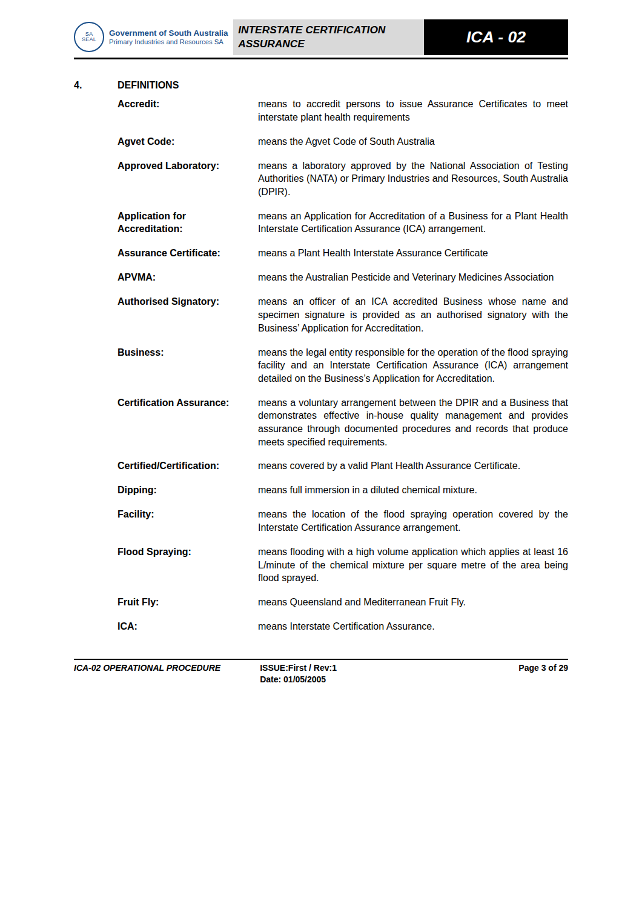SA
SEAL
Government of South Australia Primary Industries and Resources SA
INTERSTATE CERTIFICATION ASSURANCE
ICA - 02
4. DEFINITIONS
Accredit:
means to accredit persons to issue Assurance Certificates to meet interstate plant health requirements
Agvet Code:
means the Agvet Code of South Australia
Approved Laboratory:
means a laboratory approved by the National Association of Testing Authorities (NATA) or Primary Industries and Resources, South Australia (DPIR).
Application for
Accreditation:
means an Application for Accreditation of a Business for a Plant Health Interstate Certification Assurance (ICA) arrangement.
Assurance Certificate:
means a Plant Health Interstate Assurance Certificate
APVMA:
means the Australian Pesticide and Veterinary Medicines Association
Authorised Signatory:
means an officer of an ICA accredited Business whose name and specimen signature is provided as an authorised signatory with the Business’ Application for Accreditation.
Business:
means the legal entity responsible for the operation of the flood spraying facility and an Interstate Certification Assurance (ICA) arrangement detailed on the Business’s Application for Accreditation.
Certification Assurance:
means a voluntary arrangement between the DPIR and a Business that demonstrates effective in-house quality management and provides assurance through documented procedures and records that produce meets specified requirements.
Certified/Certification:
means covered by a valid Plant Health Assurance Certificate.
Dipping:
means full immersion in a diluted chemical mixture.
Facility:
means the location of the flood spraying operation covered by the Interstate Certification Assurance arrangement.
Flood Spraying:
means flooding with a high volume application which applies at least 16 L/minute of the chemical mixture per square metre of the area being flood sprayed.
Fruit Fly:
means Queensland and Mediterranean Fruit Fly.
ICA:
means Interstate Certification Assurance.
ICA-02 OPERATIONAL PROCEDURE
ISSUE:First / Rev:1
Date: 01/05/2005
Page 3 of 29